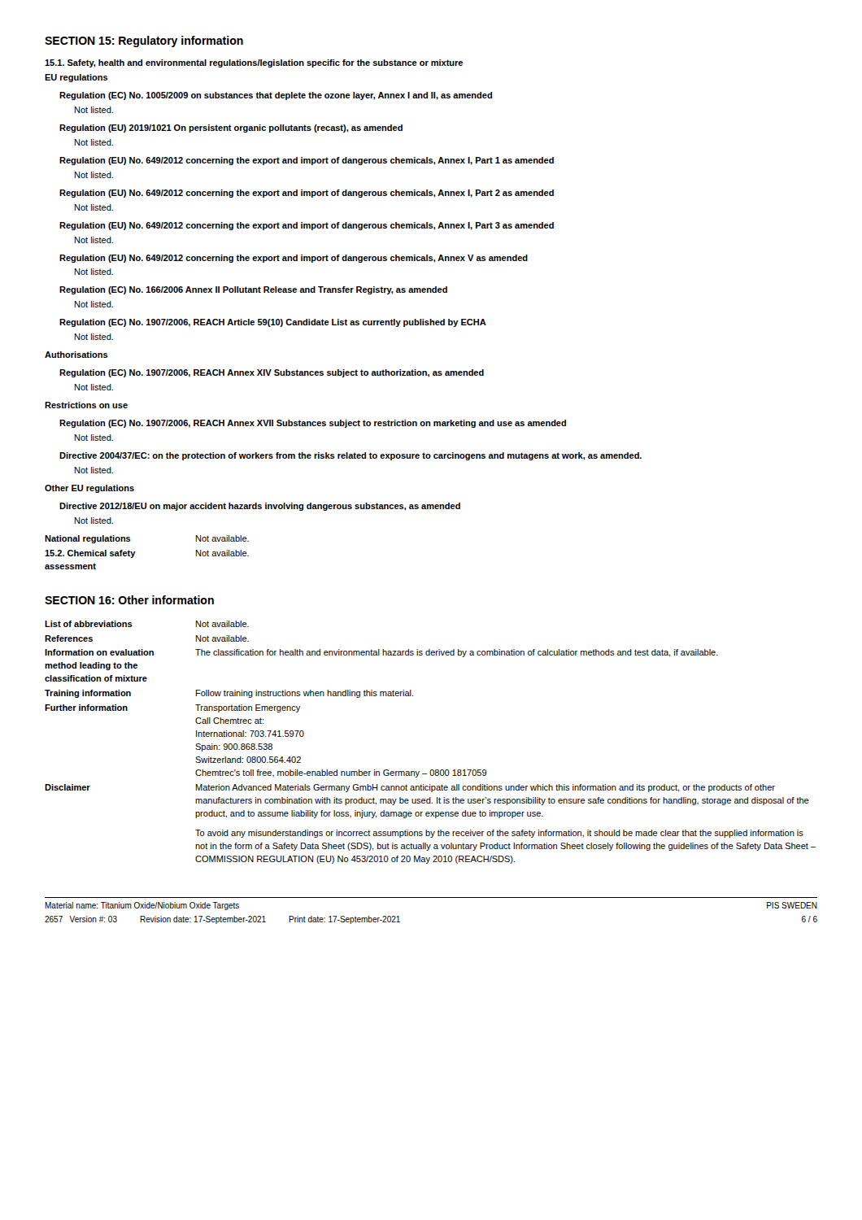SECTION 15: Regulatory information
15.1. Safety, health and environmental regulations/legislation specific for the substance or mixture
EU regulations
Regulation (EC) No. 1005/2009 on substances that deplete the ozone layer, Annex I and II, as amended
Not listed.
Regulation (EU) 2019/1021 On persistent organic pollutants (recast), as amended
Not listed.
Regulation (EU) No. 649/2012 concerning the export and import of dangerous chemicals, Annex I, Part 1 as amended
Not listed.
Regulation (EU) No. 649/2012 concerning the export and import of dangerous chemicals, Annex I, Part 2 as amended
Not listed.
Regulation (EU) No. 649/2012 concerning the export and import of dangerous chemicals, Annex I, Part 3 as amended
Not listed.
Regulation (EU) No. 649/2012 concerning the export and import of dangerous chemicals, Annex V as amended
Not listed.
Regulation (EC) No. 166/2006 Annex II Pollutant Release and Transfer Registry, as amended
Not listed.
Regulation (EC) No. 1907/2006, REACH Article 59(10) Candidate List as currently published by ECHA
Not listed.
Authorisations
Regulation (EC) No. 1907/2006, REACH Annex XIV Substances subject to authorization, as amended
Not listed.
Restrictions on use
Regulation (EC) No. 1907/2006, REACH Annex XVII Substances subject to restriction on marketing and use as amended
Not listed.
Directive 2004/37/EC: on the protection of workers from the risks related to exposure to carcinogens and mutagens at work, as amended.
Not listed.
Other EU regulations
Directive 2012/18/EU on major accident hazards involving dangerous substances, as amended
Not listed.
| National regulations | Not available. |
| 15.2. Chemical safety assessment | Not available. |
SECTION 16: Other information
| List of abbreviations | Not available. |
| References | Not available. |
| Information on evaluation method leading to the classification of mixture | The classification for health and environmental hazards is derived by a combination of calculatior methods and test data, if available. |
| Training information | Follow training instructions when handling this material. |
| Further information | Transportation Emergency Call Chemtrec at: International: 703.741.5970 Spain: 900.868.538 Switzerland: 0800.564.402 Chemtrec's toll free, mobile-enabled number in Germany – 0800 1817059 |
| Disclaimer | Materion Advanced Materials Germany GmbH cannot anticipate all conditions under which this information and its product, or the products of other manufacturers in combination with its product, may be used. It is the user’s responsibility to ensure safe conditions for handling, storage and disposal of the product, and to assume liability for loss, injury, damage or expense due to improper use. To avoid any misunderstandings or incorrect assumptions by the receiver of the safety information, it should be made clear that the supplied information is not in the form of a Safety Data Sheet (SDS), but is actually a voluntary Product Information Sheet closely following the guidelines of the Safety Data Sheet – COMMISSION REGULATION (EU) No 453/2010 of 20 May 2010 (REACH/SDS). |
Material name: Titanium Oxide/Niobium Oxide Targets
PIS SWEDEN
2657 Version #: 03 Revision date: 17-September-2021 Print date: 17-September-2021
6 / 6